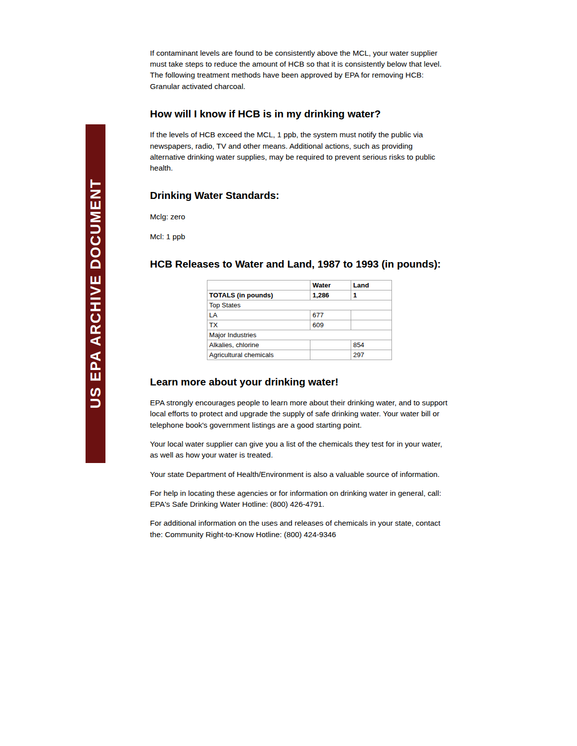US EPA ARCHIVE DOCUMENT
If contaminant levels are found to be consistently above the MCL, your water supplier must take steps to reduce the amount of HCB so that it is consistently below that level. The following treatment methods have been approved by EPA for removing HCB: Granular activated charcoal.
How will I know if HCB is in my drinking water?
If the levels of HCB exceed the MCL, 1 ppb, the system must notify the public via newspapers, radio, TV and other means. Additional actions, such as providing alternative drinking water supplies, may be required to prevent serious risks to public health.
Drinking Water Standards:
Mclg: zero
Mcl: 1 ppb
HCB Releases to Water and Land, 1987 to 1993 (in pounds):
| | Water | Land |
| TOTALS (in pounds) | 1,286 | 1 |
| Top States |
| LA | 677 | |
| TX | 609 | |
| Major Industries |
| Alkalies, chlorine | | 854 |
| Agricultural chemicals | | 297 |
Learn more about your drinking water!
EPA strongly encourages people to learn more about their drinking water, and to support local efforts to protect and upgrade the supply of safe drinking water. Your water bill or telephone book's government listings are a good starting point.
Your local water supplier can give you a list of the chemicals they test for in your water, as well as how your water is treated.
Your state Department of Health/Environment is also a valuable source of information.
For help in locating these agencies or for information on drinking water in general, call: EPA's Safe Drinking Water Hotline: (800) 426-4791.
For additional information on the uses and releases of chemicals in your state, contact the: Community Right-to-Know Hotline: (800) 424-9346